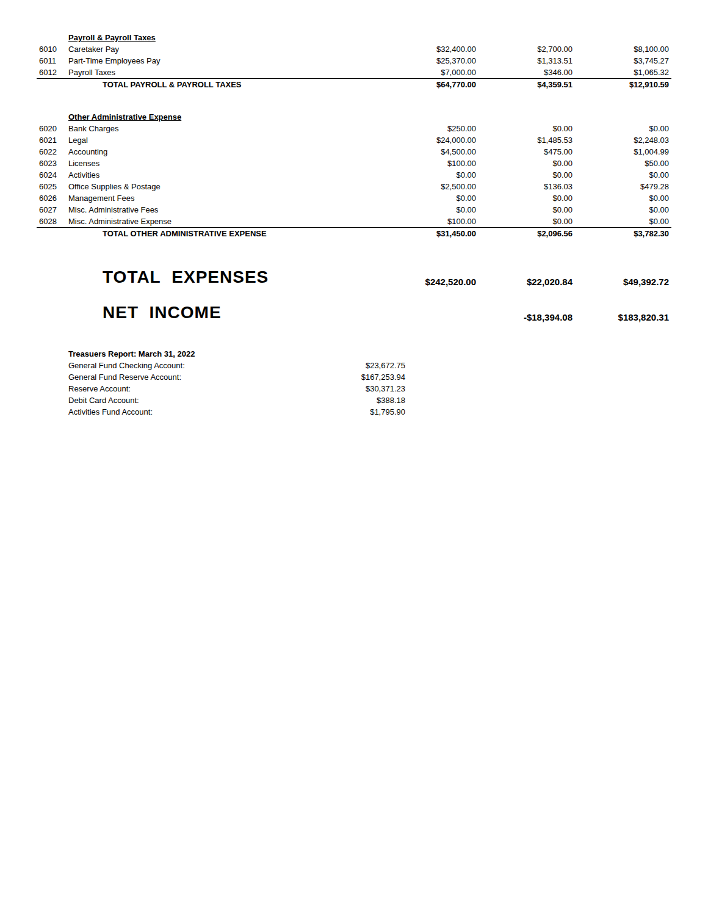| | Payroll & Payroll Taxes | | | |
| 6010 | Caretaker Pay | $32,400.00 | $2,700.00 | $8,100.00 |
| 6011 | Part-Time Employees Pay | $25,370.00 | $1,313.51 | $3,745.27 |
| 6012 | Payroll Taxes | $7,000.00 | $346.00 | $1,065.32 |
| | TOTAL PAYROLL & PAYROLL TAXES | $64,770.00 | $4,359.51 | $12,910.59 |
| | Other Administrative Expense | | | |
| 6020 | Bank Charges | $250.00 | $0.00 | $0.00 |
| 6021 | Legal | $24,000.00 | $1,485.53 | $2,248.03 |
| 6022 | Accounting | $4,500.00 | $475.00 | $1,004.99 |
| 6023 | Licenses | $100.00 | $0.00 | $50.00 |
| 6024 | Activities | $0.00 | $0.00 | $0.00 |
| 6025 | Office Supplies & Postage | $2,500.00 | $136.03 | $479.28 |
| 6026 | Management Fees | $0.00 | $0.00 | $0.00 |
| 6027 | Misc. Administrative Fees | $0.00 | $0.00 | $0.00 |
| 6028 | Misc. Administrative Expense | $100.00 | $0.00 | $0.00 |
| | TOTAL OTHER ADMINISTRATIVE EXPENSE | $31,450.00 | $2,096.56 | $3,782.30 |
| | TOTAL EXPENSES | $242,520.00 | $22,020.84 | $49,392.72 |
| | NET INCOME | | -$18,394.08 | $183,820.31 |
| | Treasuers Report: March 31, 2022 | | | |
| | General Fund Checking Account: | $23,672.75 | | |
| | General Fund Reserve Account: | $167,253.94 | | |
| | Reserve Account: | $30,371.23 | | |
| | Debit Card Account: | $388.18 | | |
| | Activities Fund Account: | $1,795.90 | | |